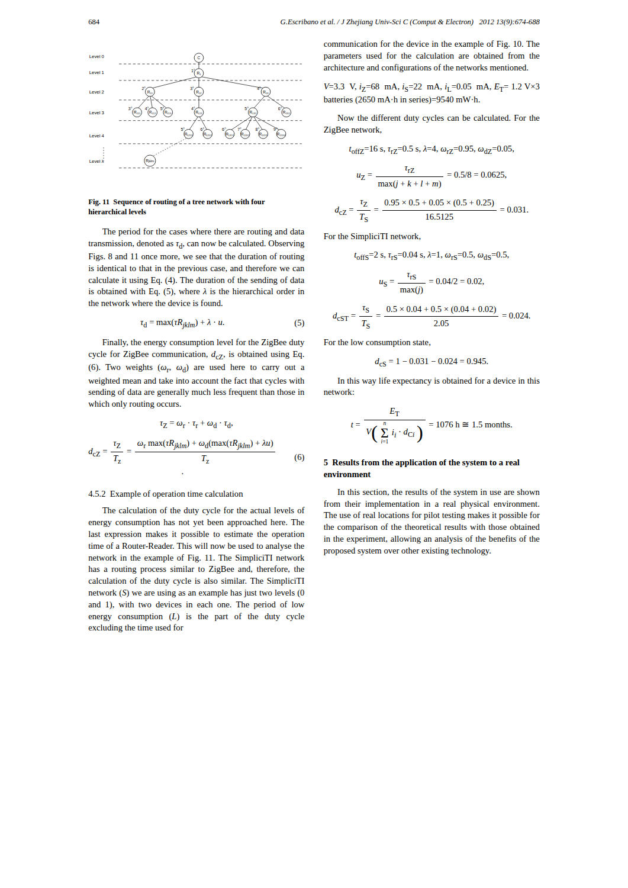684 G.Escribano et al. / J Zhejiang Univ-Sci C (Comput & Electron) 2012 13(9):674-688
Level 0 Level 1 Level 2 Level 3 Level 4 Level λ C R₁ R₁₁ R₁₂ R₁₃ R₁₁₁ R₁₁₂ R₁₁₃ R₁₂₁ R₁₃₁ R₁₃₂ R₁₂₁₁ R₁₂₁₂ R₁₃₁₁ R₁₃₁₂ R₁₃₁₃ R₁₃₁₄ Rjklm 1° 2° 3° 4° 3° 4° 5° 4° 5° 6° 5° 6° 6° 7° 8° 9°
Fig. 11 Sequence of routing of a tree network with four hierarchical levels
The period for the cases where there are routing and data transmission, denoted as τd, can now be calculated. Observing Figs. 8 and 11 once more, we see that the duration of routing is identical to that in the previous case, and therefore we can calculate it using Eq. (4). The duration of the sending of data is obtained with Eq. (5), where λ is the hierarchical order in the network where the device is found.
τd = max(τRjklm) + λ · u. (5)
Finally, the energy consumption level for the ZigBee duty cycle for ZigBee communication, dcZ, is obtained using Eq. (6). Two weights (ωr, ωd) are used here to carry out a weighted mean and take into account the fact that cycles with sending of data are generally much less frequent than those in which only routing occurs.
τZ = ωr · τr + ωd · τd,
dcZ = τZ Tz = ωr max(τRjklm) + ωd(max(τRjklm) + λu) Tz. (6)
4.5.2 Example of operation time calculation
The calculation of the duty cycle for the actual levels of energy consumption has not yet been approached here. The last expression makes it possible to estimate the operation time of a Router-Reader. This will now be used to analyse the network in the example of Fig. 11. The SimpliciTI network has a routing process similar to ZigBee and, therefore, the calculation of the duty cycle is also similar. The SimpliciTI network (S) we are using as an example has just two levels (0 and 1), with two devices in each one. The period of low energy consumption (L) is the part of the duty cycle excluding the time used for
communication for the device in the example of Fig. 10. The parameters used for the calculation are obtained from the architecture and configurations of the networks mentioned.
V=3.3 V, iZ=68 mA, iS=22 mA, iL=0.05 mA, ET= 1.2 V×3 batteries (2650 mA·h in series)=9540 mW·h.
Now the different duty cycles can be calculated. For the ZigBee network,
toffZ=16 s, τrZ=0.5 s, λ=4, ωrZ=0.95, ωdZ=0.05,
uZ = τrZ max(j + k + l + m) = 0.5/8 = 0.0625,
dcZ = τZ TS = 0.95 × 0.5 + 0.05 × (0.5 + 0.25) 16.5125 = 0.031.
For the SimpliciTI network,
toffS=2 s, τrS=0.04 s, λ=1, ωrS=0.5, ωdS=0.5,
uS = τrS max(j) = 0.04/2 = 0.02,
dcST = τS TS = 0.5 × 0.04 + 0.5 × (0.04 + 0.02) 2.05 = 0.024.
For the low consumption state,
dcS = 1 − 0.031 − 0.024 = 0.945.
In this way life expectancy is obtained for a device in this network:
t = ET V( nΣi=1 ii · dCi ) = 1076 h ≅ 1.5 months.
5 Results from the application of the system to a real environment
In this section, the results of the system in use are shown from their implementation in a real physical environment. The use of real locations for pilot testing makes it possible for the comparison of the theoretical results with those obtained in the experiment, allowing an analysis of the benefits of the proposed system over other existing technology.